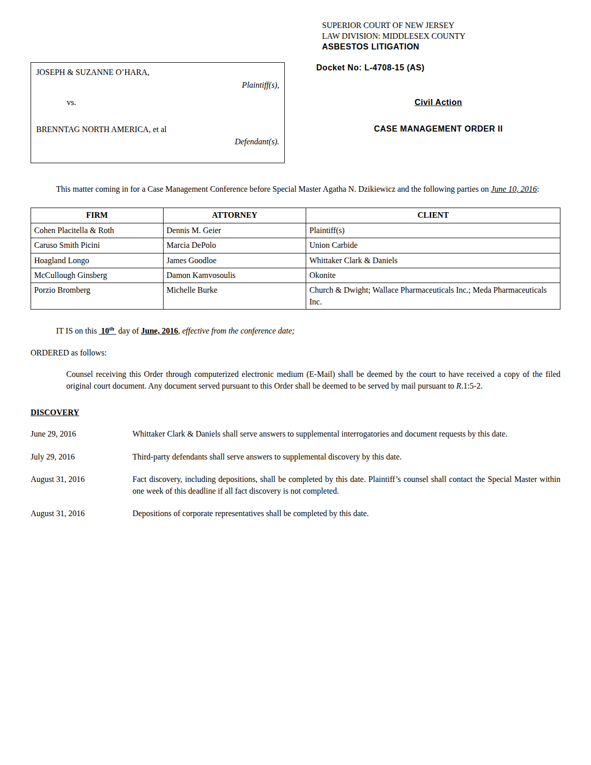SUPERIOR COURT OF NEW JERSEY
LAW DIVISION: MIDDLESEX COUNTY
ASBESTOS LITIGATION
JOSEPH & SUZANNE O’HARA,
Plaintiff(s),
vs.
BRENNTAG NORTH AMERICA, et al
Defendant(s).
Docket No: L-4708-15 (AS)
Civil Action
CASE MANAGEMENT ORDER II
This matter coming in for a Case Management Conference before Special Master Agatha N. Dzikiewicz and the following parties on June 10, 2016:
| FIRM | ATTORNEY | CLIENT |
| --- | --- | --- |
| Cohen Placitella & Roth | Dennis M. Geier | Plaintiff(s) |
| Caruso Smith Picini | Marcia DePolo | Union Carbide |
| Hoagland Longo | James Goodloe | Whittaker Clark & Daniels |
| McCullough Ginsberg | Damon Kamvosoulis | Okonite |
| Porzio Bromberg | Michelle Burke | Church & Dwight; Wallace Pharmaceuticals Inc.; Meda Pharmaceuticals Inc. |
IT IS on this 10th day of June, 2016, effective from the conference date;
ORDERED as follows:
Counsel receiving this Order through computerized electronic medium (E-Mail) shall be deemed by the court to have received a copy of the filed original court document. Any document served pursuant to this Order shall be deemed to be served by mail pursuant to R.1:5-2.
DISCOVERY
June 29, 2016
Whittaker Clark & Daniels shall serve answers to supplemental interrogatories and document requests by this date.
July 29, 2016
Third-party defendants shall serve answers to supplemental discovery by this date.
August 31, 2016
Fact discovery, including depositions, shall be completed by this date. Plaintiff’s counsel shall contact the Special Master within one week of this deadline if all fact discovery is not completed.
August 31, 2016
Depositions of corporate representatives shall be completed by this date.